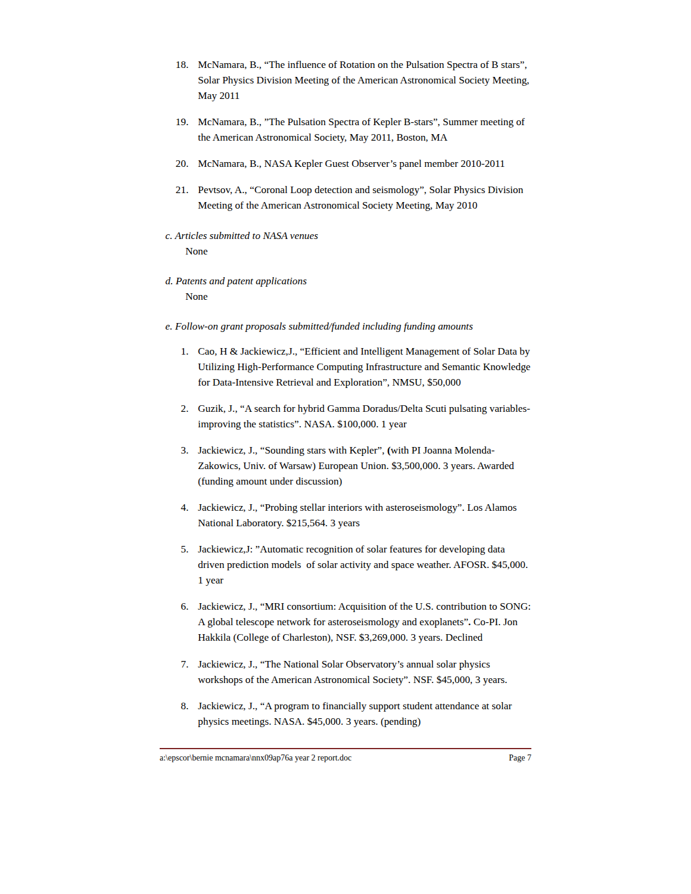McNamara, B., “The influence of Rotation on the Pulsation Spectra of B stars”, Solar Physics Division Meeting of the American Astronomical Society Meeting, May 2011
McNamara, B., ”The Pulsation Spectra of Kepler B-stars”, Summer meeting of the American Astronomical Society, May 2011, Boston, MA
McNamara, B., NASA Kepler Guest Observer’s panel member 2010-2011
Pevtsov, A., “Coronal Loop detection and seismology”, Solar Physics Division Meeting of the American Astronomical Society Meeting, May 2010
c. Articles submitted to NASA venues
None
d. Patents and patent applications
None
e. Follow-on grant proposals submitted/funded including funding amounts
Cao, H & Jackiewicz,J., “Efficient and Intelligent Management of Solar Data by Utilizing High-Performance Computing Infrastructure and Semantic Knowledge for Data-Intensive Retrieval and Exploration”, NMSU, $50,000
Guzik, J., “A search for hybrid Gamma Doradus/Delta Scuti pulsating variables-improving the statistics”. NASA. $100,000. 1 year
Jackiewicz, J., “Sounding stars with Kepler”, (with PI Joanna Molenda-Zakowics, Univ. of Warsaw) European Union. $3,500,000. 3 years. Awarded (funding amount under discussion)
Jackiewicz, J., “Probing stellar interiors with asteroseismology”. Los Alamos National Laboratory. $215,564. 3 years
Jackiewicz,J: ”Automatic recognition of solar features for developing data driven prediction models of solar activity and space weather. AFOSR. $45,000. 1 year
Jackiewicz, J., “MRI consortium: Acquisition of the U.S. contribution to SONG: A global telescope network for asteroseismology and exoplanets”. Co-PI. Jon Hakkila (College of Charleston), NSF. $3,269,000. 3 years. Declined
Jackiewicz, J., “The National Solar Observatory’s annual solar physics workshops of the American Astronomical Society”. NSF. $45,000, 3 years.
Jackiewicz, J., “A program to financially support student attendance at solar physics meetings. NASA. $45,000. 3 years. (pending)
a:\epscor\bernie mcnamara\nnx09ap76a year 2 report.doc
Page 7